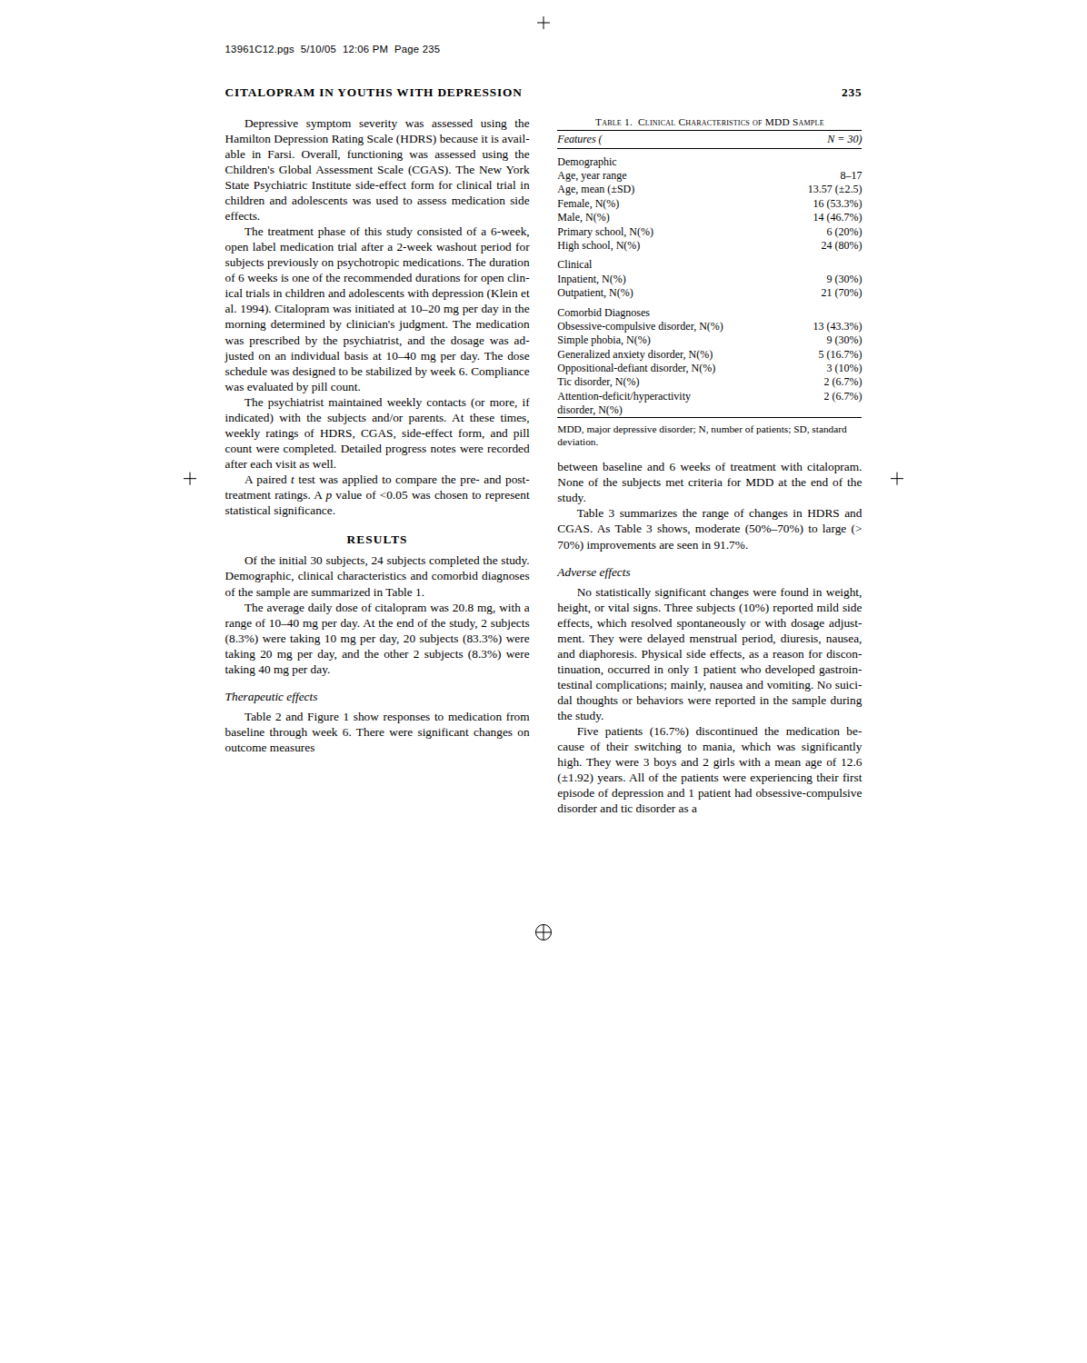13961C12.pgs 5/10/05 12:06 PM Page 235
Citalopram in Youths with Depression 235
Depressive symptom severity was assessed using the Hamilton Depression Rating Scale (HDRS) because it is available in Farsi. Overall, functioning was assessed using the Children's Global Assessment Scale (CGAS). The New York State Psychiatric Institute side-effect form for clinical trial in children and adolescents was used to assess medication side effects.
The treatment phase of this study consisted of a 6-week, open label medication trial after a 2-week washout period for subjects previously on psychotropic medications. The duration of 6 weeks is one of the recommended durations for open clinical trials in children and adolescents with depression (Klein et al. 1994). Citalopram was initiated at 10–20 mg per day in the morning determined by clinician's judgment. The medication was prescribed by the psychiatrist, and the dosage was adjusted on an individual basis at 10–40 mg per day. The dose schedule was designed to be stabilized by week 6. Compliance was evaluated by pill count.
The psychiatrist maintained weekly contacts (or more, if indicated) with the subjects and/or parents. At these times, weekly ratings of HDRS, CGAS, side-effect form, and pill count were completed. Detailed progress notes were recorded after each visit as well.
A paired t test was applied to compare the pre- and posttreatment ratings. A p value of <0.05 was chosen to represent statistical significance.
Results
Of the initial 30 subjects, 24 subjects completed the study. Demographic, clinical characteristics and comorbid diagnoses of the sample are summarized in Table 1.
The average daily dose of citalopram was 20.8 mg, with a range of 10–40 mg per day. At the end of the study, 2 subjects (8.3%) were taking 10 mg per day, 20 subjects (83.3%) were taking 20 mg per day, and the other 2 subjects (8.3%) were taking 40 mg per day.
Therapeutic effects
Table 2 and Figure 1 show responses to medication from baseline through week 6. There were significant changes on outcome measures
Table 1. Clinical Characteristics of MDD Sample
| Features ( | N = 30) |
| Demographic | |
| Age, year range | 8–17 |
| Age, mean (±SD) | 13.57 (±2.5) |
| Female, N(%) | 16 (53.3%) |
| Male, N(%) | 14 (46.7%) |
| Primary school, N(%) | 6 (20%) |
| High school, N(%) | 24 (80%) |
| Clinical | |
| Inpatient, N(%) | 9 (30%) |
| Outpatient, N(%) | 21 (70%) |
| Comorbid Diagnoses | |
| Obsessive-compulsive disorder, N(%) | 13 (43.3%) |
| Simple phobia, N(%) | 9 (30%) |
| Generalized anxiety disorder, N(%) | 5 (16.7%) |
| Oppositional-defiant disorder, N(%) | 3 (10%) |
| Tic disorder, N(%) | 2 (6.7%) |
| Attention-deficit/hyperactivity | 2 (6.7%) |
| disorder, N(%) | |
MDD, major depressive disorder; N, number of patients; SD, standard deviation.
between baseline and 6 weeks of treatment with citalopram. None of the subjects met criteria for MDD at the end of the study.
Table 3 summarizes the range of changes in HDRS and CGAS. As Table 3 shows, moderate (50%–70%) to large (> 70%) improvements are seen in 91.7%.
Adverse effects
No statistically significant changes were found in weight, height, or vital signs. Three subjects (10%) reported mild side effects, which resolved spontaneously or with dosage adjustment. They were delayed menstrual period, diuresis, nausea, and diaphoresis. Physical side effects, as a reason for discontinuation, occurred in only 1 patient who developed gastrointestinal complications; mainly, nausea and vomiting. No suicidal thoughts or behaviors were reported in the sample during the study.
Five patients (16.7%) discontinued the medication because of their switching to mania, which was significantly high. They were 3 boys and 2 girls with a mean age of 12.6 (±1.92) years. All of the patients were experiencing their first episode of depression and 1 patient had obsessive-compulsive disorder and tic disorder as a